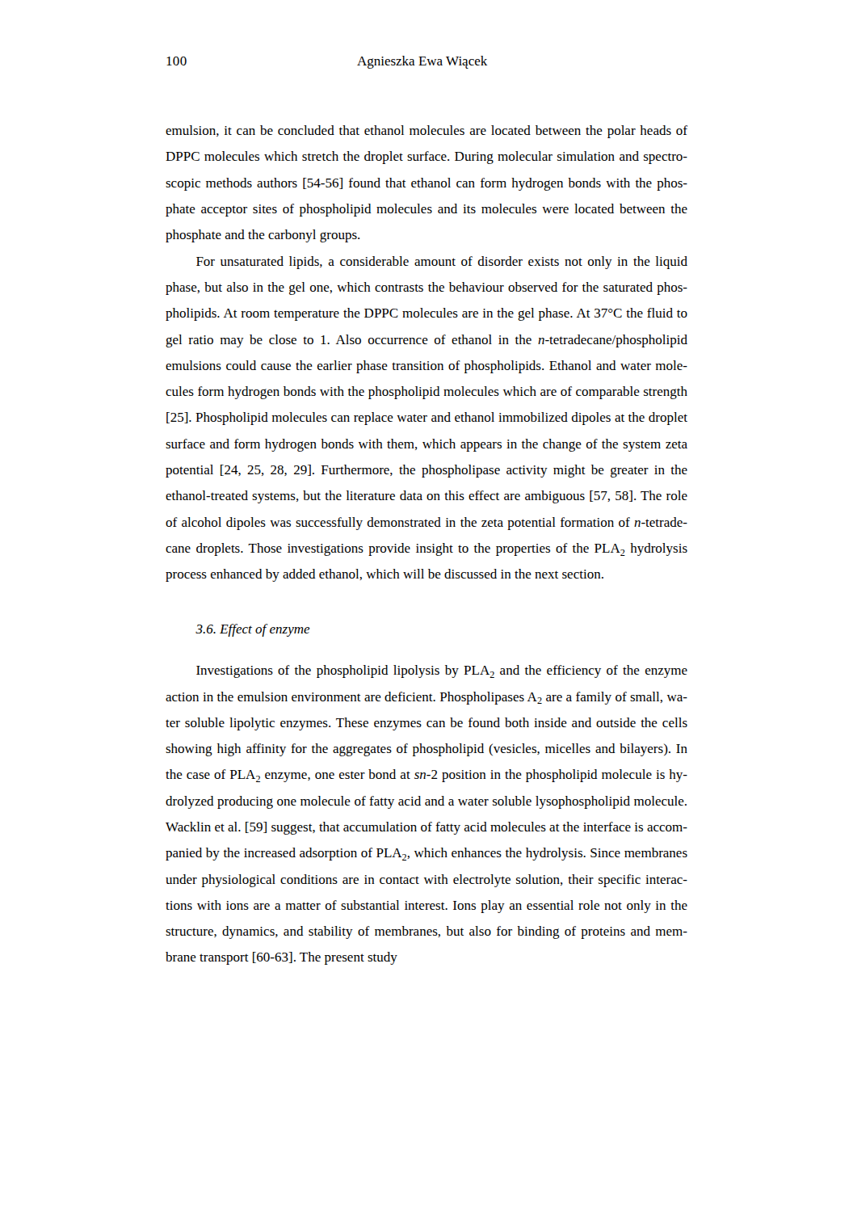100 Agnieszka Ewa Wiącek
emulsion, it can be concluded that ethanol molecules are located between the polar heads of DPPC molecules which stretch the droplet surface. During molecular simulation and spectroscopic methods authors [54-56] found that ethanol can form hydrogen bonds with the phosphate acceptor sites of phospholipid molecules and its molecules were located between the phosphate and the carbonyl groups.
For unsaturated lipids, a considerable amount of disorder exists not only in the liquid phase, but also in the gel one, which contrasts the behaviour observed for the saturated phospholipids. At room temperature the DPPC molecules are in the gel phase. At 37°C the fluid to gel ratio may be close to 1. Also occurrence of ethanol in the n-tetradecane/phospholipid emulsions could cause the earlier phase transition of phospholipids. Ethanol and water molecules form hydrogen bonds with the phospholipid molecules which are of comparable strength [25]. Phospholipid molecules can replace water and ethanol immobilized dipoles at the droplet surface and form hydrogen bonds with them, which appears in the change of the system zeta potential [24, 25, 28, 29]. Furthermore, the phospholipase activity might be greater in the ethanol-treated systems, but the literature data on this effect are ambiguous [57, 58]. The role of alcohol dipoles was successfully demonstrated in the zeta potential formation of n-tetradecane droplets. Those investigations provide insight to the properties of the PLA2 hydrolysis process enhanced by added ethanol, which will be discussed in the next section.
3.6. Effect of enzyme
Investigations of the phospholipid lipolysis by PLA2 and the efficiency of the enzyme action in the emulsion environment are deficient. Phospholipases A2 are a family of small, water soluble lipolytic enzymes. These enzymes can be found both inside and outside the cells showing high affinity for the aggregates of phospholipid (vesicles, micelles and bilayers). In the case of PLA2 enzyme, one ester bond at sn-2 position in the phospholipid molecule is hydrolyzed producing one molecule of fatty acid and a water soluble lysophospholipid molecule. Wacklin et al. [59] suggest, that accumulation of fatty acid molecules at the interface is accompanied by the increased adsorption of PLA2, which enhances the hydrolysis. Since membranes under physiological conditions are in contact with electrolyte solution, their specific interactions with ions are a matter of substantial interest. Ions play an essential role not only in the structure, dynamics, and stability of membranes, but also for binding of proteins and membrane transport [60-63]. The present study